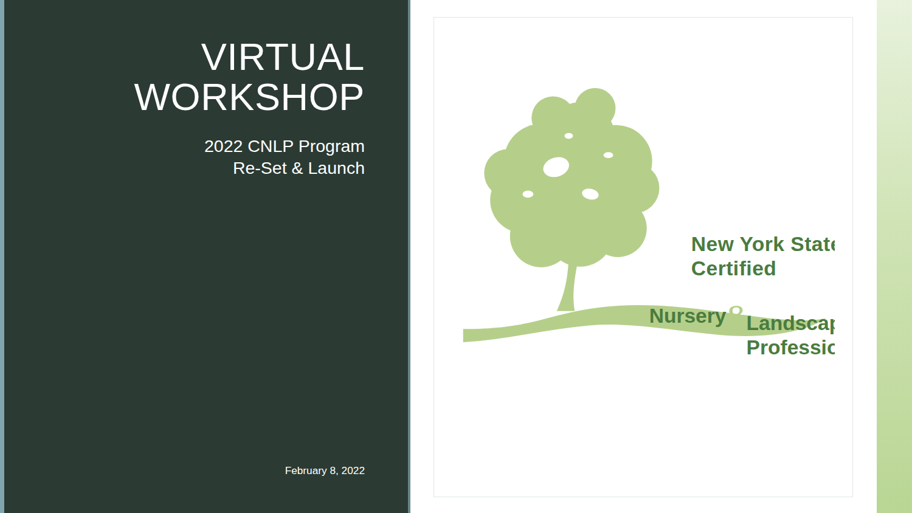VIRTUAL
WORKSHOP
2022 CNLP Program
Re-Set & Launch
February 8, 2022
New York State Certified Nursery & Landscape Professional logo A stylized light-green tree standing on a curved hill, with the words New York State Certified Nursery and Landscape Professional beside it. New York State Certified Nursery & Landscape Professional